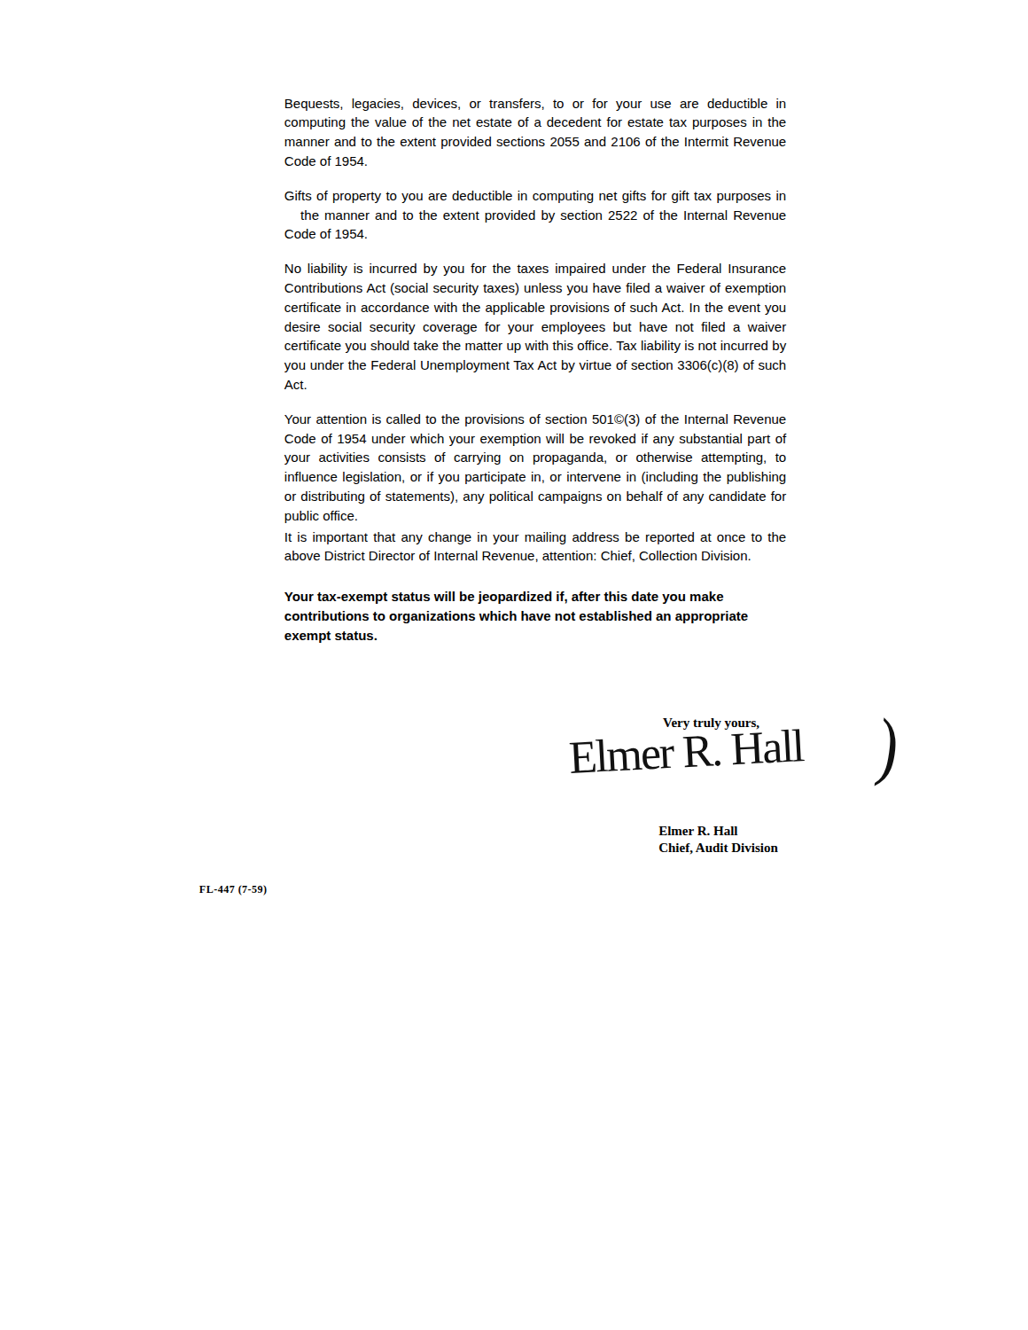Bequests, legacies, devices, or transfers, to or for your use are deductible in computing the value of the net estate of a decedent for estate tax purposes in the manner and to the extent provided sections 2055 and 2106 of the Intermit Revenue Code of 1954.
Gifts of property to you are deductible in computing net gifts for gift tax purposes in the manner and to the extent provided by section 2522 of the Internal Revenue Code of 1954.
No liability is incurred by you for the taxes impaired under the Federal Insurance Contributions Act (social security taxes) unless you have filed a waiver of exemption certificate in accordance with the applicable provisions of such Act. In the event you desire social security coverage for your employees but have not filed a waiver certificate you should take the matter up with this office. Tax liability is not incurred by you under the Federal Unemployment Tax Act by virtue of section 3306(c)(8) of such Act.
Your attention is called to the provisions of section 501©(3) of the Internal Revenue Code of 1954 under which your exemption will be revoked if any substantial part of your activities consists of carrying on propaganda, or otherwise attempting, to influence legislation, or if you participate in, or intervene in (including the publishing or distributing of statements), any political campaigns on behalf of any candidate for public office.
It is important that any change in your mailing address be reported at once to the above District Director of Internal Revenue, attention: Chief, Collection Division.
Your tax-exempt status will be jeopardized if, after this date you make contributions to organizations which have not established an appropriate exempt status.
Very truly yours,
Elmer R. Hall )
Elmer R. Hall
Chief, Audit Division
FL-447 (7-59)